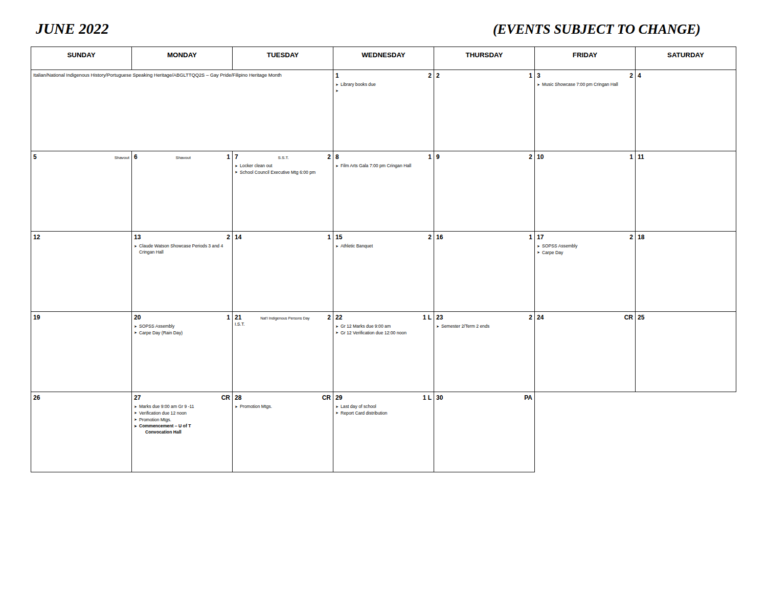JUNE 2022
(EVENTS SUBJECT TO CHANGE)
| SUNDAY | MONDAY | TUESDAY | WEDNESDAY | THURSDAY | FRIDAY | SATURDAY |
| --- | --- | --- | --- | --- | --- | --- |
| Italian/National Indigenous History/Portuguese Speaking Heritage/ABGLTTQQ2S – Gay Pride/Filipino Heritage Month | 1 2 Library books due | 2 1 | 3 2 Music Showcase 7:00 pm Cringan Hall | 4 |
| 5 Shavout | 6 Shavout 1 | 7 S.S.T. 2 Locker clean out School Council Executive Mtg 6:00 pm | 8 1 Film Arts Gala 7:00 pm Cringan Hall | 9 2 | 10 1 | 11 |
| 12 | 13 2 Claude Watson Showcase Periods 3 and 4 Cringan Hall | 14 1 | 15 2 Athletic Banquet | 16 1 | 17 2 SOPSS Assembly Carpe Day | 18 |
| 19 | 20 1 SOPSS Assembly Carpe Day (Rain Day) | 21 Nat'l Indigenous Persons Day 2 I.S.T. | 22 1 L Gr 12 Marks due 9:00 am Gr 12 Verification due 12:00 noon | 23 2 Semester 2/Term 2 ends | 24 CR | 25 |
| 26 | 27 CR Marks due 9:00 am Gr 9 -11 Verification due 12 noon Promotion Mtgs. Commencement – U of T Convocation Hall | 28 CR Promotion Mtgs. | 29 1 L Last day of school Report Card distribution | 30 PA | | |